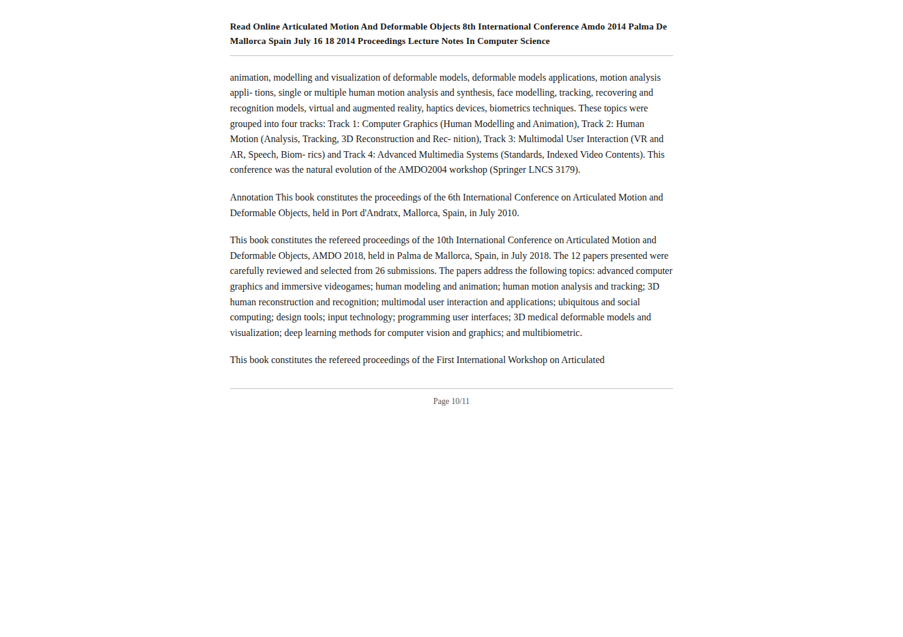Read Online Articulated Motion And Deformable Objects 8th International Conference Amdo 2014 Palma De Mallorca Spain July 16 18 2014 Proceedings Lecture Notes In Computer Science
animation, modelling and visualization of deformable models, deformable models applications, motion analysis appli- tions, single or multiple human motion analysis and synthesis, face modelling, tracking, recovering and recognition models, virtual and augmented reality, haptics devices, biometrics techniques. These topics were grouped into four tracks: Track 1: Computer Graphics (Human Modelling and Animation), Track 2: Human Motion (Analysis, Tracking, 3D Reconstruction and Rec- nition), Track 3: Multimodal User Interaction (VR and AR, Speech, Biom- rics) and Track 4: Advanced Multimedia Systems (Standards, Indexed Video Contents). This conference was the natural evolution of the AMDO2004 workshop (Springer LNCS 3179).
Annotation This book constitutes the proceedings of the 6th International Conference on Articulated Motion and Deformable Objects, held in Port d'Andratx, Mallorca, Spain, in July 2010.
This book constitutes the refereed proceedings of the 10th International Conference on Articulated Motion and Deformable Objects, AMDO 2018, held in Palma de Mallorca, Spain, in July 2018. The 12 papers presented were carefully reviewed and selected from 26 submissions. The papers address the following topics: advanced computer graphics and immersive videogames; human modeling and animation; human motion analysis and tracking; 3D human reconstruction and recognition; multimodal user interaction and applications; ubiquitous and social computing; design tools; input technology; programming user interfaces; 3D medical deformable models and visualization; deep learning methods for computer vision and graphics; and multibiometric.
This book constitutes the refereed proceedings of the First International Workshop on Articulated
Page 10/11